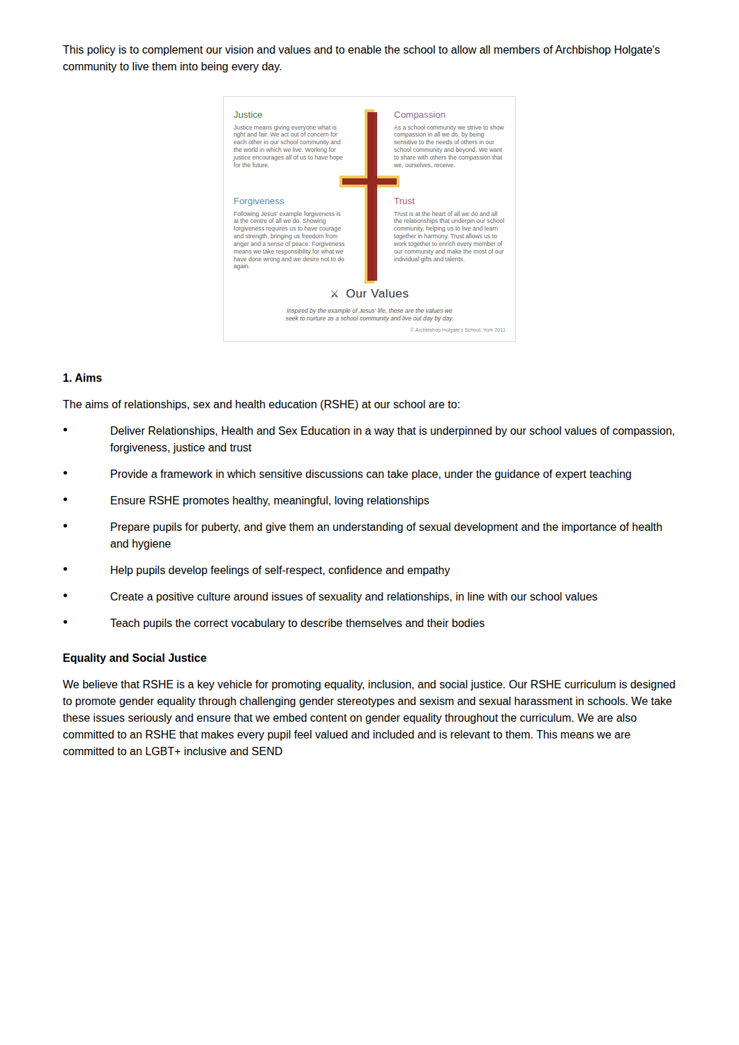This policy is to complement our vision and values and to enable the school to allow all members of Archbishop Holgate's community to live them into being every day.
Justice
Justice means giving everyone what is right and fair. We act out of concern for each other in our school community and the world in which we live. Working for justice encourages all of us to have hope for the future.
Compassion
As a school community we strive to show compassion in all we do, by being sensitive to the needs of others in our school community and beyond. We want to share with others the compassion that we, ourselves, receive.
Forgiveness
Following Jesus' example forgiveness is at the centre of all we do. Showing forgiveness requires us to have courage and strength, bringing us freedom from anger and a sense of peace. Forgiveness means we take responsibility for what we have done wrong and we desire not to do again.
Trust
Trust is at the heart of all we do and all the relationships that underpin our school community, helping us to live and learn together in harmony. Trust allows us to work together to enrich every member of our community and make the most of our individual gifts and talents.
⚔ Our Values
Inspired by the example of Jesus' life, these are the values we
seek to nurture as a school community and live out day by day.
© Archbishop Holgate's School, York 2011
1. Aims
The aims of relationships, sex and health education (RSHE) at our school are to:
Deliver Relationships, Health and Sex Education in a way that is underpinned by our school values of compassion, forgiveness, justice and trust
Provide a framework in which sensitive discussions can take place, under the guidance of expert teaching
Ensure RSHE promotes healthy, meaningful, loving relationships
Prepare pupils for puberty, and give them an understanding of sexual development and the importance of health and hygiene
Help pupils develop feelings of self-respect, confidence and empathy
Create a positive culture around issues of sexuality and relationships, in line with our school values
Teach pupils the correct vocabulary to describe themselves and their bodies
Equality and Social Justice
We believe that RSHE is a key vehicle for promoting equality, inclusion, and social justice. Our RSHE curriculum is designed to promote gender equality through challenging gender stereotypes and sexism and sexual harassment in schools. We take these issues seriously and ensure that we embed content on gender equality throughout the curriculum. We are also committed to an RSHE that makes every pupil feel valued and included and is relevant to them. This means we are committed to an LGBT+ inclusive and SEND